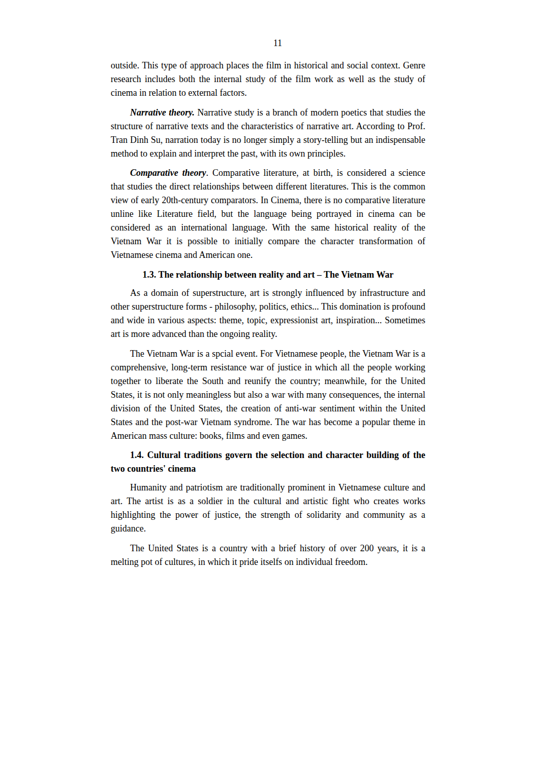11
outside. This type of approach places the film in historical and social context. Genre research includes both the internal study of the film work as well as the study of cinema in relation to external factors.
Narrative theory. Narrative study is a branch of modern poetics that studies the structure of narrative texts and the characteristics of narrative art. According to Prof. Tran Dinh Su, narration today is no longer simply a story-telling but an indispensable method to explain and interpret the past, with its own principles.
Comparative theory. Comparative literature, at birth, is considered a science that studies the direct relationships between different literatures. This is the common view of early 20th-century comparators. In Cinema, there is no comparative literature unline like Literature field, but the language being portrayed in cinema can be considered as an international language. With the same historical reality of the Vietnam War it is possible to initially compare the character transformation of Vietnamese cinema and American one.
1.3. The relationship between reality and art – The Vietnam War
As a domain of superstructure, art is strongly influenced by infrastructure and other superstructure forms - philosophy, politics, ethics... This domination is profound and wide in various aspects: theme, topic, expressionist art, inspiration... Sometimes art is more advanced than the ongoing reality.
The Vietnam War is a spcial event. For Vietnamese people, the Vietnam War is a comprehensive, long-term resistance war of justice in which all the people working together to liberate the South and reunify the country; meanwhile, for the United States, it is not only meaningless but also a war with many consequences, the internal division of the United States, the creation of anti-war sentiment within the United States and the post-war Vietnam syndrome. The war has become a popular theme in American mass culture: books, films and even games.
1.4. Cultural traditions govern the selection and character building of the two countries' cinema
Humanity and patriotism are traditionally prominent in Vietnamese culture and art. The artist is as a soldier in the cultural and artistic fight who creates works highlighting the power of justice, the strength of solidarity and community as a guidance.
The United States is a country with a brief history of over 200 years, it is a melting pot of cultures, in which it pride itselfs on individual freedom.